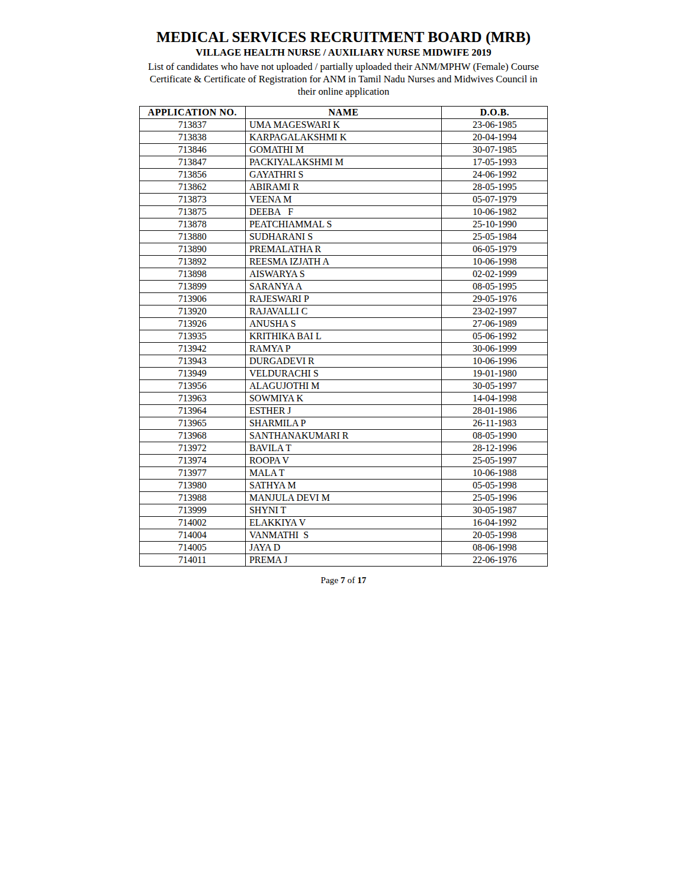MEDICAL SERVICES RECRUITMENT BOARD (MRB)
VILLAGE HEALTH NURSE / AUXILIARY NURSE MIDWIFE 2019
List of candidates who have not uploaded / partially uploaded their ANM/MPHW (Female) Course Certificate & Certificate of Registration for ANM in Tamil Nadu Nurses and Midwives Council in their online application
| APPLICATION NO. | NAME | D.O.B. |
| --- | --- | --- |
| 713837 | UMA MAGESWARI K | 23-06-1985 |
| 713838 | KARPAGALAKSHMI K | 20-04-1994 |
| 713846 | GOMATHI M | 30-07-1985 |
| 713847 | PACKIYALAKSHMI M | 17-05-1993 |
| 713856 | GAYATHRI S | 24-06-1992 |
| 713862 | ABIRAMI R | 28-05-1995 |
| 713873 | VEENA M | 05-07-1979 |
| 713875 | DEEBA F | 10-06-1982 |
| 713878 | PEATCHIAMMAL S | 25-10-1990 |
| 713880 | SUDHARANI S | 25-05-1984 |
| 713890 | PREMALATHA R | 06-05-1979 |
| 713892 | REESMA IZJATH A | 10-06-1998 |
| 713898 | AISWARYA S | 02-02-1999 |
| 713899 | SARANYA A | 08-05-1995 |
| 713906 | RAJESWARI P | 29-05-1976 |
| 713920 | RAJAVALLI C | 23-02-1997 |
| 713926 | ANUSHA S | 27-06-1989 |
| 713935 | KRITHIKA BAI L | 05-06-1992 |
| 713942 | RAMYA P | 30-06-1999 |
| 713943 | DURGADEVI R | 10-06-1996 |
| 713949 | VELDURACHI S | 19-01-1980 |
| 713956 | ALAGUJOTHI M | 30-05-1997 |
| 713963 | SOWMIYA K | 14-04-1998 |
| 713964 | ESTHER J | 28-01-1986 |
| 713965 | SHARMILA P | 26-11-1983 |
| 713968 | SANTHANAKUMARI R | 08-05-1990 |
| 713972 | BAVILA T | 28-12-1996 |
| 713974 | ROOPA V | 25-05-1997 |
| 713977 | MALA T | 10-06-1988 |
| 713980 | SATHYA M | 05-05-1998 |
| 713988 | MANJULA DEVI M | 25-05-1996 |
| 713999 | SHYNI T | 30-05-1987 |
| 714002 | ELAKKIYA V | 16-04-1992 |
| 714004 | VANMATHI S | 20-05-1998 |
| 714005 | JAYA D | 08-06-1998 |
| 714011 | PREMA J | 22-06-1976 |
Page 7 of 17